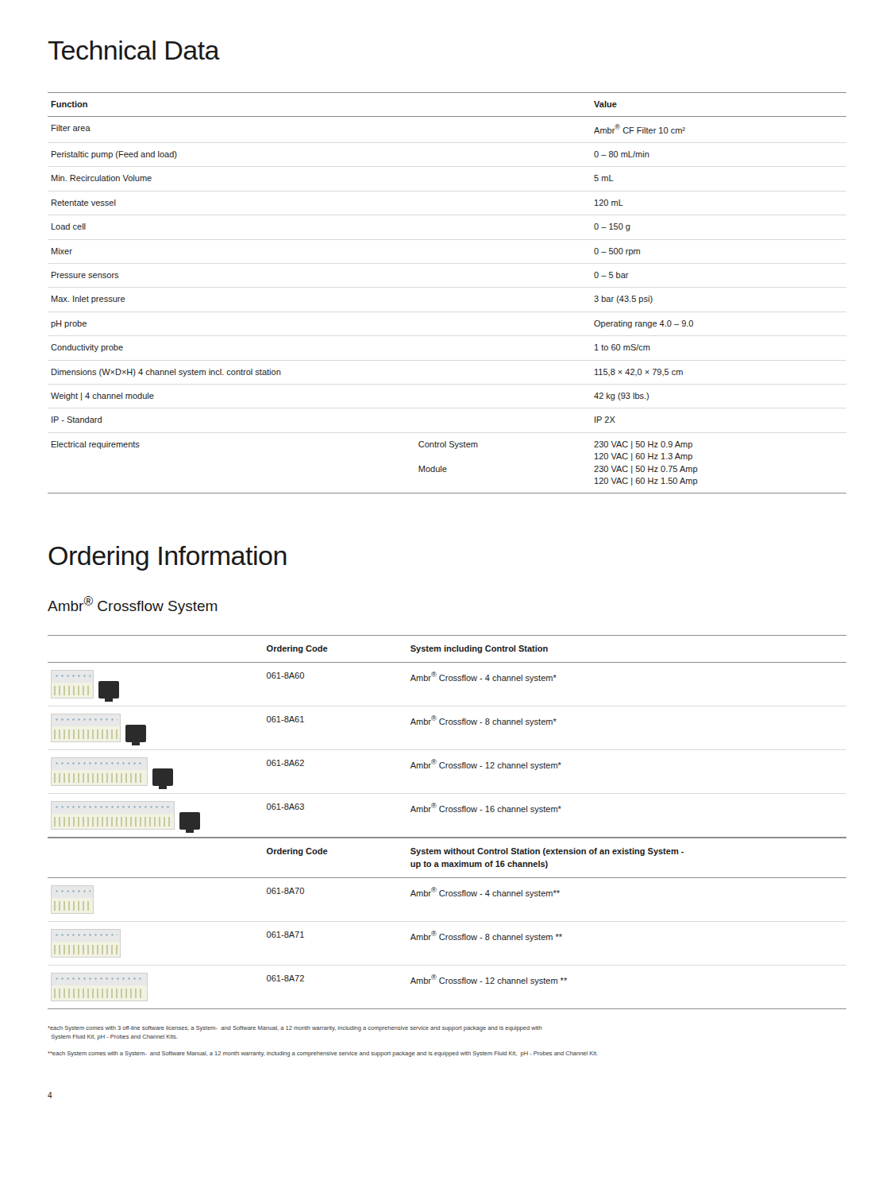Technical Data
| Function | Value |
| --- | --- |
| Filter area | Ambr ® CF Filter 10 cm² |
| Peristaltic pump (Feed and load) | 0 – 80 mL/min |
| Min. Recirculation Volume | 5 mL |
| Retentate vessel | 120 mL |
| Load cell | 0 – 150 g |
| Mixer | 0 – 500 rpm |
| Pressure sensors | 0 – 5 bar |
| Max. Inlet pressure | 3 bar (43.5 psi) |
| pH probe | Operating range 4.0 – 9.0 |
| Conductivity probe | 1 to 60 mS/cm |
| Dimensions (W×D×H) 4 channel system incl. control station | 115,8 × 42,0 × 79,5 cm |
| Weight / 4 channel module | 42 kg (93 lbs.) |
| IP - Standard | IP 2X |
| Electrical requirements | Control System Module | 230 VAC / 50 Hz 0.9 Amp 120 VAC / 60 Hz 1.3 Amp 230 VAC / 50 Hz 0.75 Amp 120 VAC / 60 Hz 1.50 Amp |
Ordering Information
Ambr® Crossflow System
| | Ordering Code | System including Control Station |
| --- | --- | --- |
| | 061-8A60 | Ambr ® Crossflow - 4 channel system* |
| | 061-8A61 | Ambr ® Crossflow - 8 channel system* |
| | 061-8A62 | Ambr ® Crossflow - 12 channel system* |
| | 061-8A63 | Ambr ® Crossflow - 16 channel system* |
| | Ordering Code | System without Control Station (extension of an existing System - up to a maximum of 16 channels) |
| --- | --- | --- |
| | 061-8A70 | Ambr ® Crossflow - 4 channel system** |
| | 061-8A71 | Ambr ® Crossflow - 8 channel system ** |
| | 061-8A72 | Ambr ® Crossflow - 12 channel system ** |
*each System comes with 3 off-line software licenses, a System- and Software Manual, a 12 month warranty, including a comprehensive service and support package and is equipped with
System Fluid Kit, pH - Probes and Channel Kits.
**each System comes with a System- and Software Manual, a 12 month warranty, including a comprehensive service and support package and is equipped with System Fluid Kit, pH - Probes and Channel Kit.
4